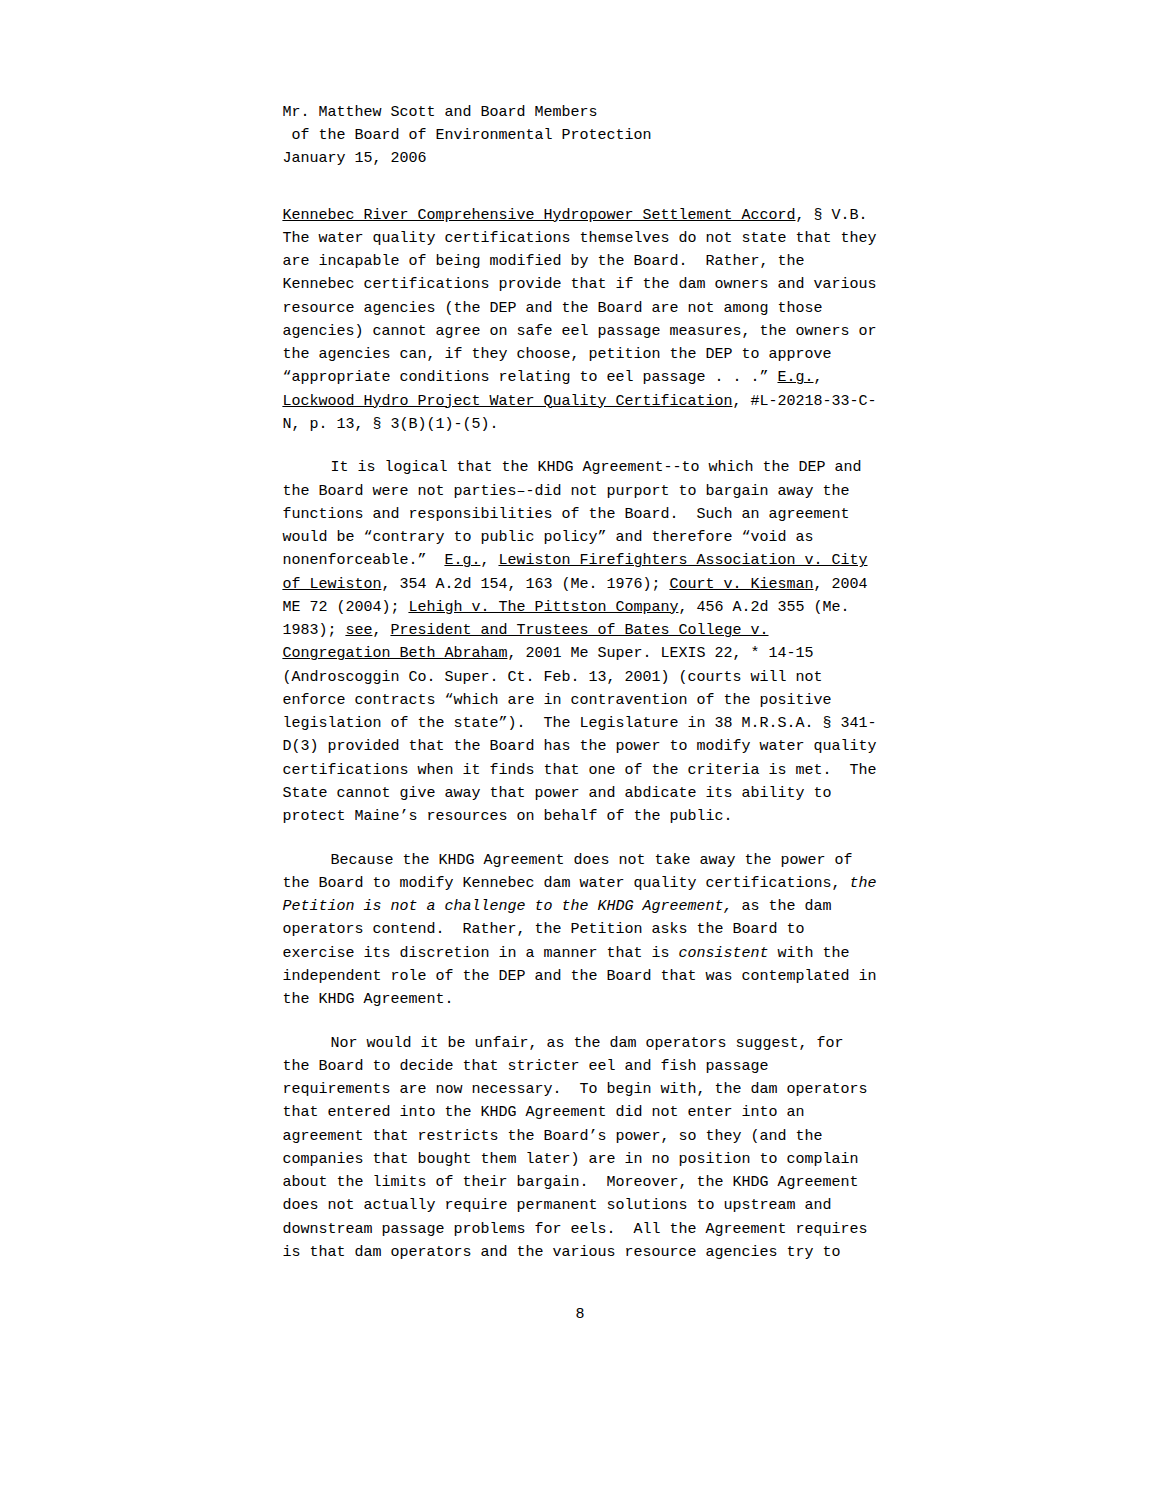Mr. Matthew Scott and Board Members
of the Board of Environmental Protection
January 15, 2006
Kennebec River Comprehensive Hydropower Settlement Accord, § V.B. The water quality certifications themselves do not state that they are incapable of being modified by the Board. Rather, the Kennebec certifications provide that if the dam owners and various resource agencies (the DEP and the Board are not among those agencies) cannot agree on safe eel passage measures, the owners or the agencies can, if they choose, petition the DEP to approve “appropriate conditions relating to eel passage . . .” E.g., Lockwood Hydro Project Water Quality Certification, #L-20218-33-C-N, p. 13, § 3(B)(1)-(5).
It is logical that the KHDG Agreement--to which the DEP and the Board were not parties–-did not purport to bargain away the functions and responsibilities of the Board. Such an agreement would be “contrary to public policy” and therefore “void as nonenforceable.” E.g., Lewiston Firefighters Association v. City of Lewiston, 354 A.2d 154, 163 (Me. 1976); Court v. Kiesman, 2004 ME 72 (2004); Lehigh v. The Pittston Company, 456 A.2d 355 (Me. 1983); see, President and Trustees of Bates College v. Congregation Beth Abraham, 2001 Me Super. LEXIS 22, * 14-15 (Androscoggin Co. Super. Ct. Feb. 13, 2001) (courts will not enforce contracts “which are in contravention of the positive legislation of the state”). The Legislature in 38 M.R.S.A. § 341-D(3) provided that the Board has the power to modify water quality certifications when it finds that one of the criteria is met. The State cannot give away that power and abdicate its ability to protect Maine’s resources on behalf of the public.
Because the KHDG Agreement does not take away the power of the Board to modify Kennebec dam water quality certifications, the Petition is not a challenge to the KHDG Agreement, as the dam operators contend. Rather, the Petition asks the Board to exercise its discretion in a manner that is consistent with the independent role of the DEP and the Board that was contemplated in the KHDG Agreement.
Nor would it be unfair, as the dam operators suggest, for the Board to decide that stricter eel and fish passage requirements are now necessary. To begin with, the dam operators that entered into the KHDG Agreement did not enter into an agreement that restricts the Board’s power, so they (and the companies that bought them later) are in no position to complain about the limits of their bargain. Moreover, the KHDG Agreement does not actually require permanent solutions to upstream and downstream passage problems for eels. All the Agreement requires is that dam operators and the various resource agencies try to
8